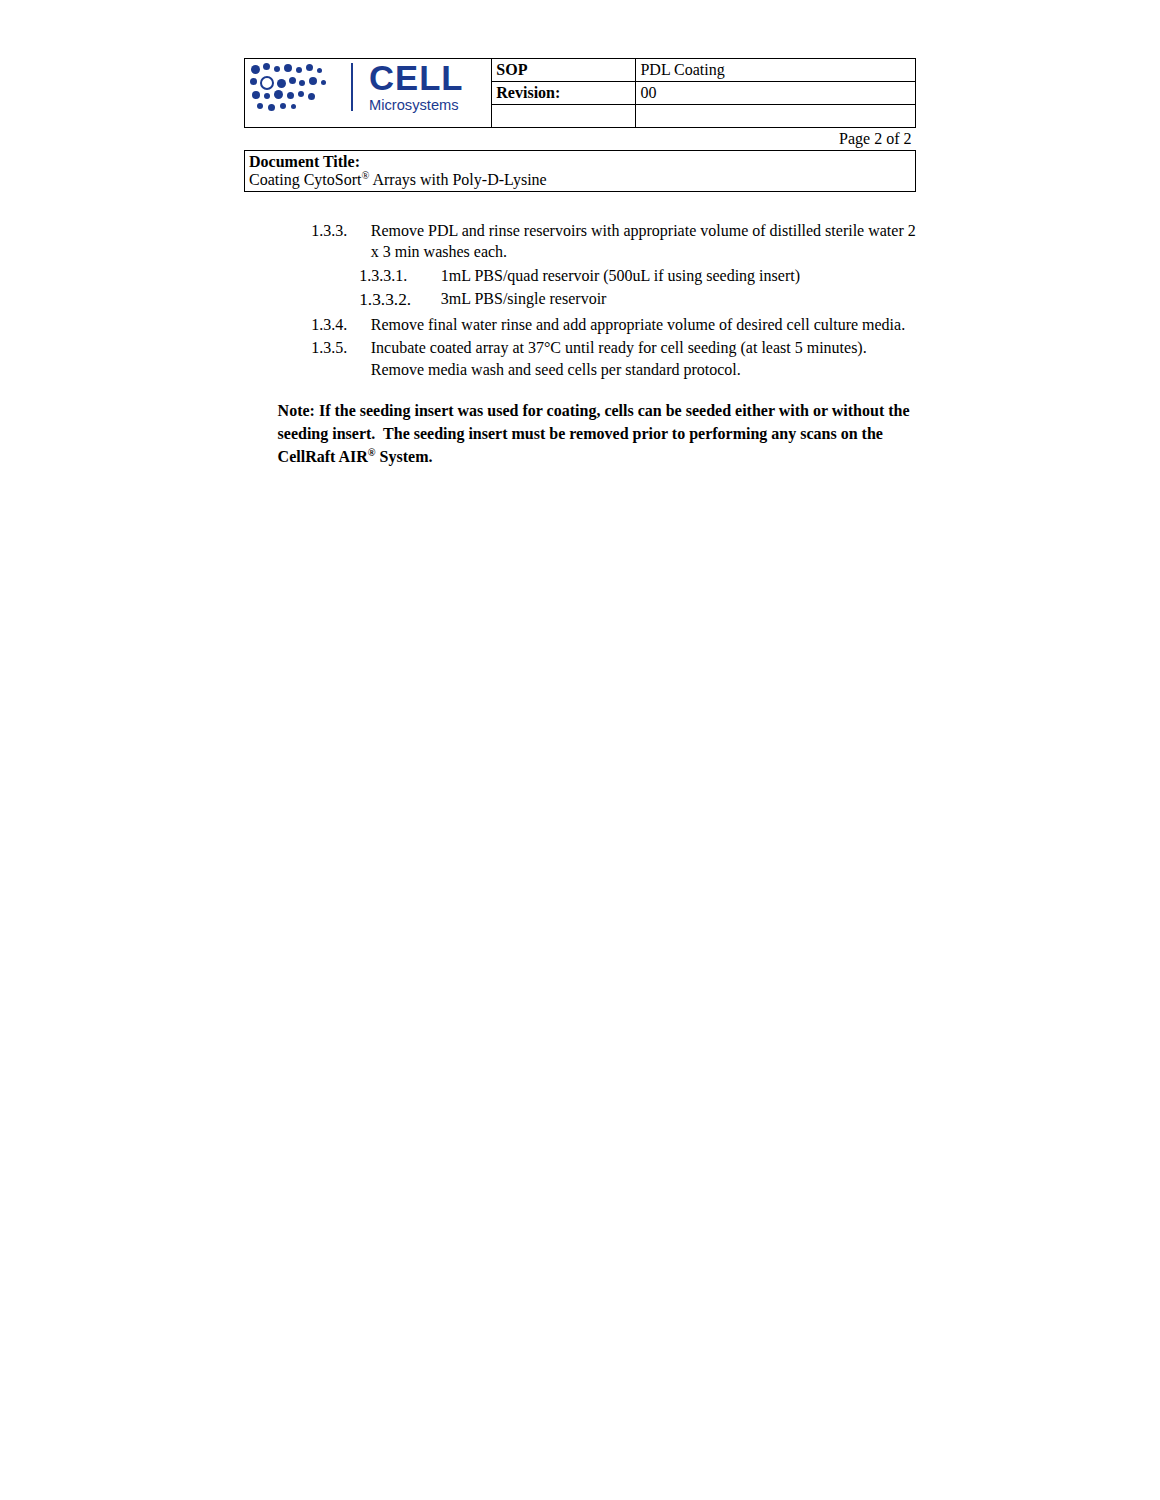| CELL Microsystems | SOP | PDL Coating |
| Revision: | 00 |
| | Page 2 of 2 |
| Document Title: Coating CytoSort ® Arrays with Poly-D-Lysine |
1.3.3.
Remove PDL and rinse reservoirs with appropriate volume of distilled sterile water 2 x 3 min washes each.
1.3.3.1.
1mL PBS/quad reservoir (500uL if using seeding insert)
1.3.3.2.
3mL PBS/single reservoir
1.3.4.
Remove final water rinse and add appropriate volume of desired cell culture media.
1.3.5.
Incubate coated array at 37°C until ready for cell seeding (at least 5 minutes). Remove media wash and seed cells per standard protocol.
Note: If the seeding insert was used for coating, cells can be seeded either with or without the seeding insert. The seeding insert must be removed prior to performing any scans on the CellRaft AIR® System.